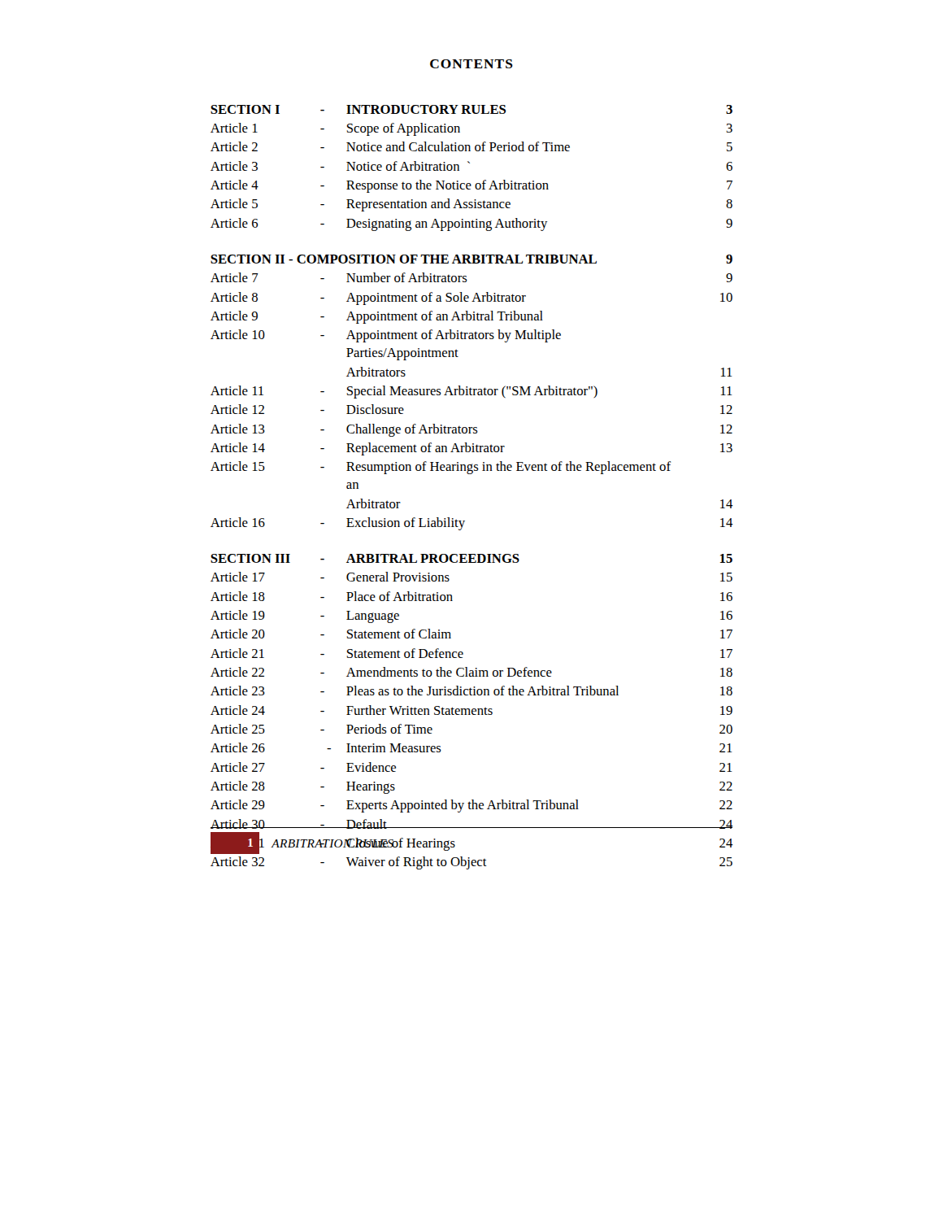CONTENTS
| SECTION I | - | INTRODUCTORY RULES | 3 |
| Article 1 | - | Scope of Application | 3 |
| Article 2 | - | Notice and Calculation of Period of Time | 5 |
| Article 3 | - | Notice of Arbitration ` | 6 |
| Article 4 | - | Response to the Notice of Arbitration | 7 |
| Article 5 | - | Representation and Assistance | 8 |
| Article 6 | - | Designating an Appointing Authority | 9 |
| SECTION II - COMPOSITION OF THE ARBITRAL TRIBUNAL | 9 |
| Article 7 | - | Number of Arbitrators | 9 |
| Article 8 | - | Appointment of a Sole Arbitrator | 10 |
| Article 9 | - | Appointment of an Arbitral Tribunal | |
| Article 10 | - | Appointment of Arbitrators by Multiple Parties/Appointment | |
| | | Arbitrators | 11 |
| Article 11 | - | Special Measures Arbitrator ("SM Arbitrator") | 11 |
| Article 12 | - | Disclosure | 12 |
| Article 13 | - | Challenge of Arbitrators | 12 |
| Article 14 | - | Replacement of an Arbitrator | 13 |
| Article 15 | - | Resumption of Hearings in the Event of the Replacement of an | |
| | | Arbitrator | 14 |
| Article 16 | - | Exclusion of Liability | 14 |
| SECTION III | - | ARBITRAL PROCEEDINGS | 15 |
| Article 17 | - | General Provisions | 15 |
| Article 18 | - | Place of Arbitration | 16 |
| Article 19 | - | Language | 16 |
| Article 20 | - | Statement of Claim | 17 |
| Article 21 | - | Statement of Defence | 17 |
| Article 22 | - | Amendments to the Claim or Defence | 18 |
| Article 23 | - | Pleas as to the Jurisdiction of the Arbitral Tribunal | 18 |
| Article 24 | - | Further Written Statements | 19 |
| Article 25 | - | Periods of Time | 20 |
| Article 26 | - | Interim Measures | 21 |
| Article 27 | - | Evidence | 21 |
| Article 28 | - | Hearings | 22 |
| Article 29 | - | Experts Appointed by the Arbitral Tribunal | 22 |
| Article 30 | - | Default | 24 |
| Article 31 | - | Closure of Hearings | 24 |
| Article 32 | - | Waiver of Right to Object | 25 |
1
ARBITRATION RULES